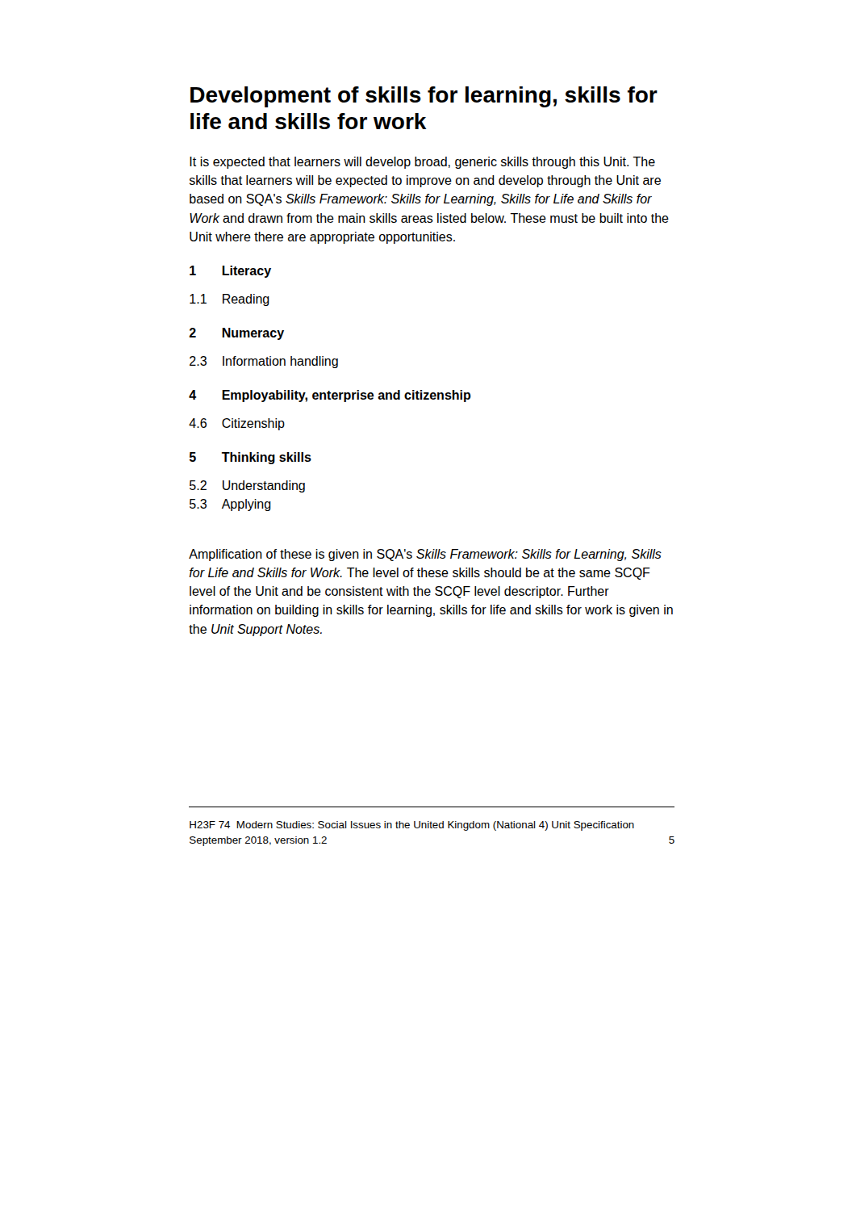Development of skills for learning, skills for life and skills for work
It is expected that learners will develop broad, generic skills through this Unit. The skills that learners will be expected to improve on and develop through the Unit are based on SQA's Skills Framework: Skills for Learning, Skills for Life and Skills for Work and drawn from the main skills areas listed below. These must be built into the Unit where there are appropriate opportunities.
1 Literacy
1.1 Reading
2 Numeracy
2.3 Information handling
4 Employability, enterprise and citizenship
4.6 Citizenship
5 Thinking skills
5.2 Understanding
5.3 Applying
Amplification of these is given in SQA's Skills Framework: Skills for Learning, Skills for Life and Skills for Work. The level of these skills should be at the same SCQF level of the Unit and be consistent with the SCQF level descriptor. Further information on building in skills for learning, skills for life and skills for work is given in the Unit Support Notes.
H23F 74 Modern Studies: Social Issues in the United Kingdom (National 4) Unit Specification
September 2018, version 1.2
5